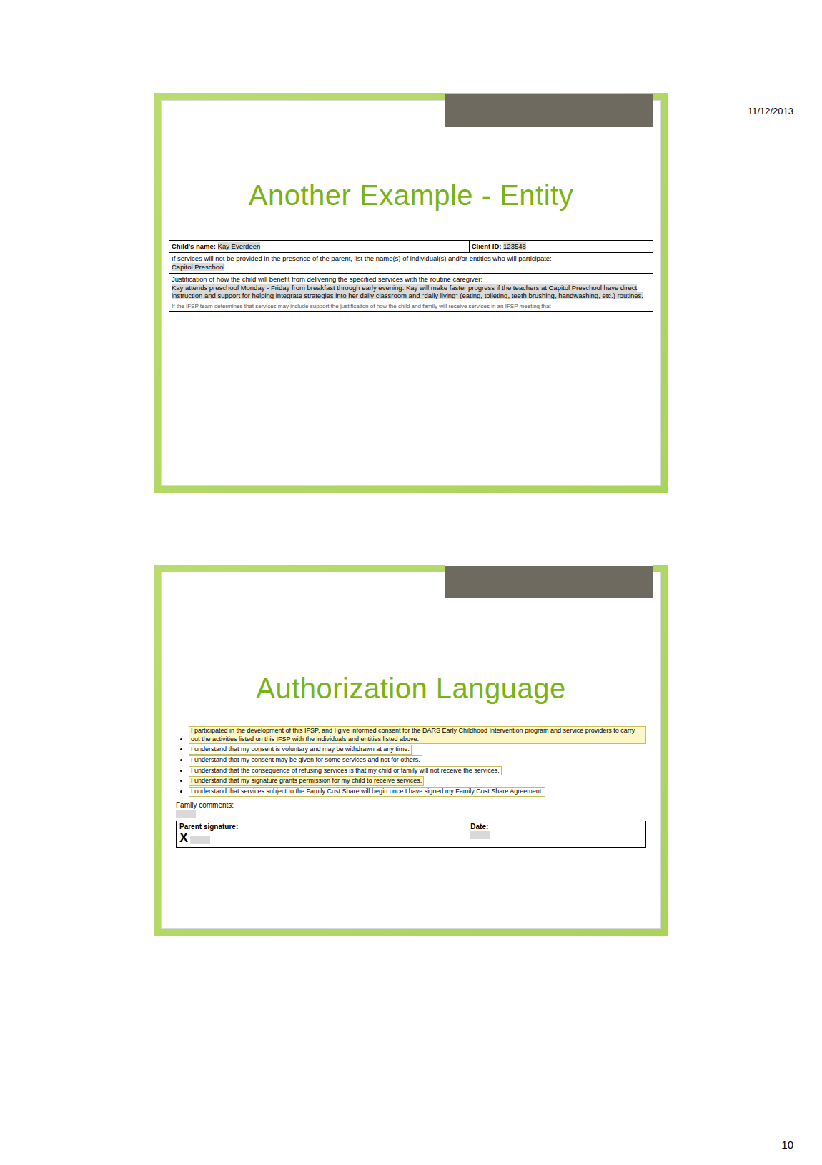11/12/2013
Another Example - Entity
| Child's name: Kay Everdeen | Client ID: 123548 |
| If services will not be provided in the presence of the parent, list the name(s) of individual(s) and/or entities who will participate: Capitol Preschool |
| Justification of how the child will benefit from delivering the specified services with the routine caregiver: Kay attends preschool Monday - Friday from breakfast through early evening. Kay will make faster progress if the teachers at Capitol Preschool have direct instruction and support for helping integrate strategies into her daily classroom and "daily living" (eating, toileting, teeth brushing, handwashing, etc.) routines. |
| If the IFSP team determines that services may include support the justification of how the child and family will receive services in an IFSP meeting that |
Authorization Language
I participated in the development of this IFSP, and I give informed consent for the DARS Early Childhood Intervention program and service providers to carry out the activities listed on this IFSP with the individuals and entities listed above.
I understand that my consent is voluntary and may be withdrawn at any time.
I understand that my consent may be given for some services and not for others.
I understand that the consequence of refusing services is that my child or family will not receive the services.
I understand that my signature grants permission for my child to receive services.
I understand that services subject to the Family Cost Share will begin once I have signed my Family Cost Share Agreement.
Family comments:
| Parent signature: X | Date: |
10